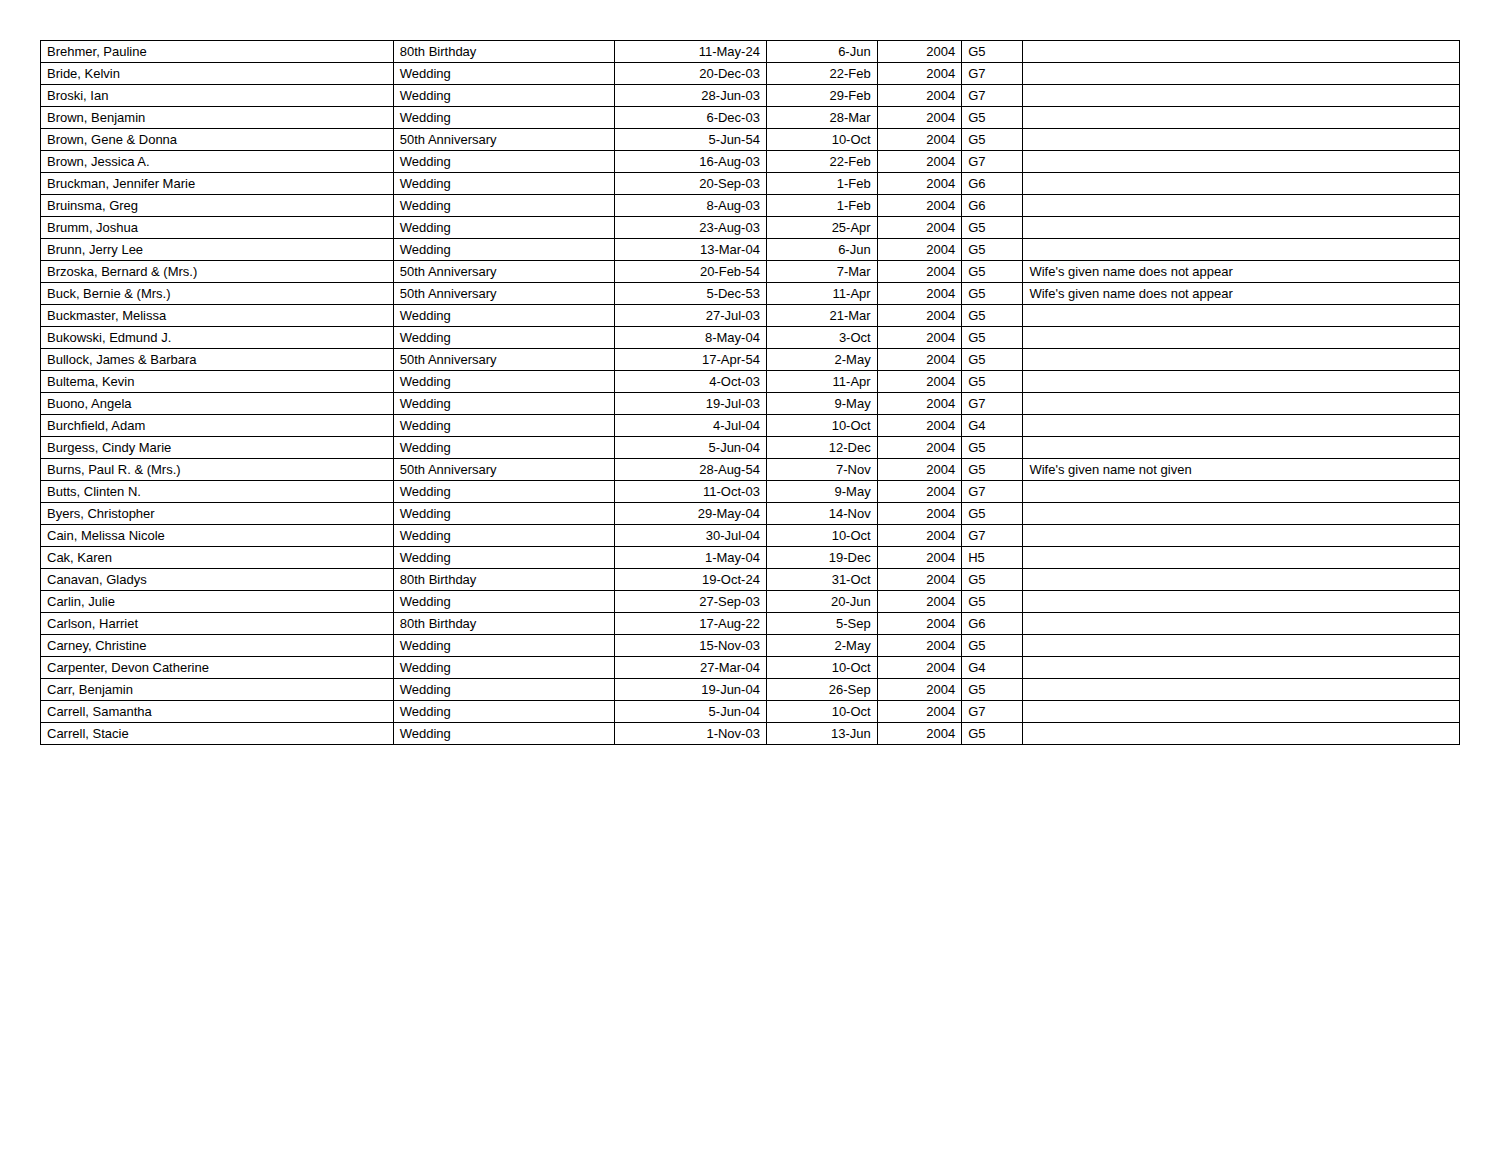| Brehmer, Pauline | 80th Birthday | 11-May-24 | 6-Jun | 2004 | G5 | |
| Bride, Kelvin | Wedding | 20-Dec-03 | 22-Feb | 2004 | G7 | |
| Broski, Ian | Wedding | 28-Jun-03 | 29-Feb | 2004 | G7 | |
| Brown, Benjamin | Wedding | 6-Dec-03 | 28-Mar | 2004 | G5 | |
| Brown, Gene & Donna | 50th Anniversary | 5-Jun-54 | 10-Oct | 2004 | G5 | |
| Brown, Jessica A. | Wedding | 16-Aug-03 | 22-Feb | 2004 | G7 | |
| Bruckman, Jennifer Marie | Wedding | 20-Sep-03 | 1-Feb | 2004 | G6 | |
| Bruinsma, Greg | Wedding | 8-Aug-03 | 1-Feb | 2004 | G6 | |
| Brumm, Joshua | Wedding | 23-Aug-03 | 25-Apr | 2004 | G5 | |
| Brunn, Jerry Lee | Wedding | 13-Mar-04 | 6-Jun | 2004 | G5 | |
| Brzoska, Bernard & (Mrs.) | 50th Anniversary | 20-Feb-54 | 7-Mar | 2004 | G5 | Wife's given name does not appear |
| Buck, Bernie & (Mrs.) | 50th Anniversary | 5-Dec-53 | 11-Apr | 2004 | G5 | Wife's given name does not appear |
| Buckmaster, Melissa | Wedding | 27-Jul-03 | 21-Mar | 2004 | G5 | |
| Bukowski, Edmund J. | Wedding | 8-May-04 | 3-Oct | 2004 | G5 | |
| Bullock, James & Barbara | 50th Anniversary | 17-Apr-54 | 2-May | 2004 | G5 | |
| Bultema, Kevin | Wedding | 4-Oct-03 | 11-Apr | 2004 | G5 | |
| Buono, Angela | Wedding | 19-Jul-03 | 9-May | 2004 | G7 | |
| Burchfield, Adam | Wedding | 4-Jul-04 | 10-Oct | 2004 | G4 | |
| Burgess, Cindy Marie | Wedding | 5-Jun-04 | 12-Dec | 2004 | G5 | |
| Burns, Paul R. & (Mrs.) | 50th Anniversary | 28-Aug-54 | 7-Nov | 2004 | G5 | Wife's given name not given |
| Butts, Clinten N. | Wedding | 11-Oct-03 | 9-May | 2004 | G7 | |
| Byers, Christopher | Wedding | 29-May-04 | 14-Nov | 2004 | G5 | |
| Cain, Melissa Nicole | Wedding | 30-Jul-04 | 10-Oct | 2004 | G7 | |
| Cak, Karen | Wedding | 1-May-04 | 19-Dec | 2004 | H5 | |
| Canavan, Gladys | 80th Birthday | 19-Oct-24 | 31-Oct | 2004 | G5 | |
| Carlin, Julie | Wedding | 27-Sep-03 | 20-Jun | 2004 | G5 | |
| Carlson, Harriet | 80th Birthday | 17-Aug-22 | 5-Sep | 2004 | G6 | |
| Carney, Christine | Wedding | 15-Nov-03 | 2-May | 2004 | G5 | |
| Carpenter, Devon Catherine | Wedding | 27-Mar-04 | 10-Oct | 2004 | G4 | |
| Carr, Benjamin | Wedding | 19-Jun-04 | 26-Sep | 2004 | G5 | |
| Carrell, Samantha | Wedding | 5-Jun-04 | 10-Oct | 2004 | G7 | |
| Carrell, Stacie | Wedding | 1-Nov-03 | 13-Jun | 2004 | G5 | |